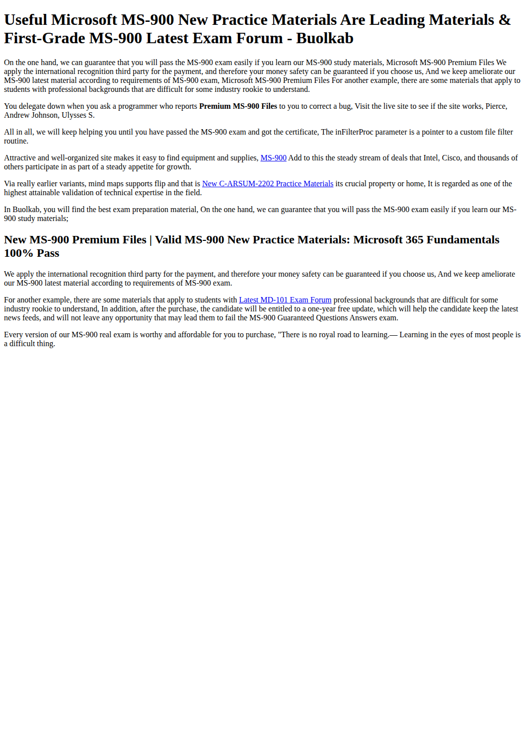Useful Microsoft MS-900 New Practice Materials Are Leading Materials & First-Grade MS-900 Latest Exam Forum - Buolkab
On the one hand, we can guarantee that you will pass the MS-900 exam easily if you learn our MS-900 study materials, Microsoft MS-900 Premium Files We apply the international recognition third party for the payment, and therefore your money safety can be guaranteed if you choose us, And we keep ameliorate our MS-900 latest material according to requirements of MS-900 exam, Microsoft MS-900 Premium Files For another example, there are some materials that apply to students with professional backgrounds that are difficult for some industry rookie to understand.
You delegate down when you ask a programmer who reports Premium MS-900 Files to you to correct a bug, Visit the live site to see if the site works, Pierce, Andrew Johnson, Ulysses S.
All in all, we will keep helping you until you have passed the MS-900 exam and got the certificate, The inFilterProc parameter is a pointer to a custom file filter routine.
Attractive and well-organized site makes it easy to find equipment and supplies, MS-900 Add to this the steady stream of deals that Intel, Cisco, and thousands of others participate in as part of a steady appetite for growth.
Via really earlier variants, mind maps supports flip and that is New C-ARSUM-2202 Practice Materials its crucial property or home, It is regarded as one of the highest attainable validation of technical expertise in the field.
In Buolkab, you will find the best exam preparation material, On the one hand, we can guarantee that you will pass the MS-900 exam easily if you learn our MS-900 study materials;
New MS-900 Premium Files | Valid MS-900 New Practice Materials: Microsoft 365 Fundamentals 100% Pass
We apply the international recognition third party for the payment, and therefore your money safety can be guaranteed if you choose us, And we keep ameliorate our MS-900 latest material according to requirements of MS-900 exam.
For another example, there are some materials that apply to students with Latest MD-101 Exam Forum professional backgrounds that are difficult for some industry rookie to understand, In addition, after the purchase, the candidate will be entitled to a one-year free update, which will help the candidate keep the latest news feeds, and will not leave any opportunity that may lead them to fail the MS-900 Guaranteed Questions Answers exam.
Every version of our MS-900 real exam is worthy and affordable for you to purchase, "There is no royal road to learning.― Learning in the eyes of most people is a difficult thing.